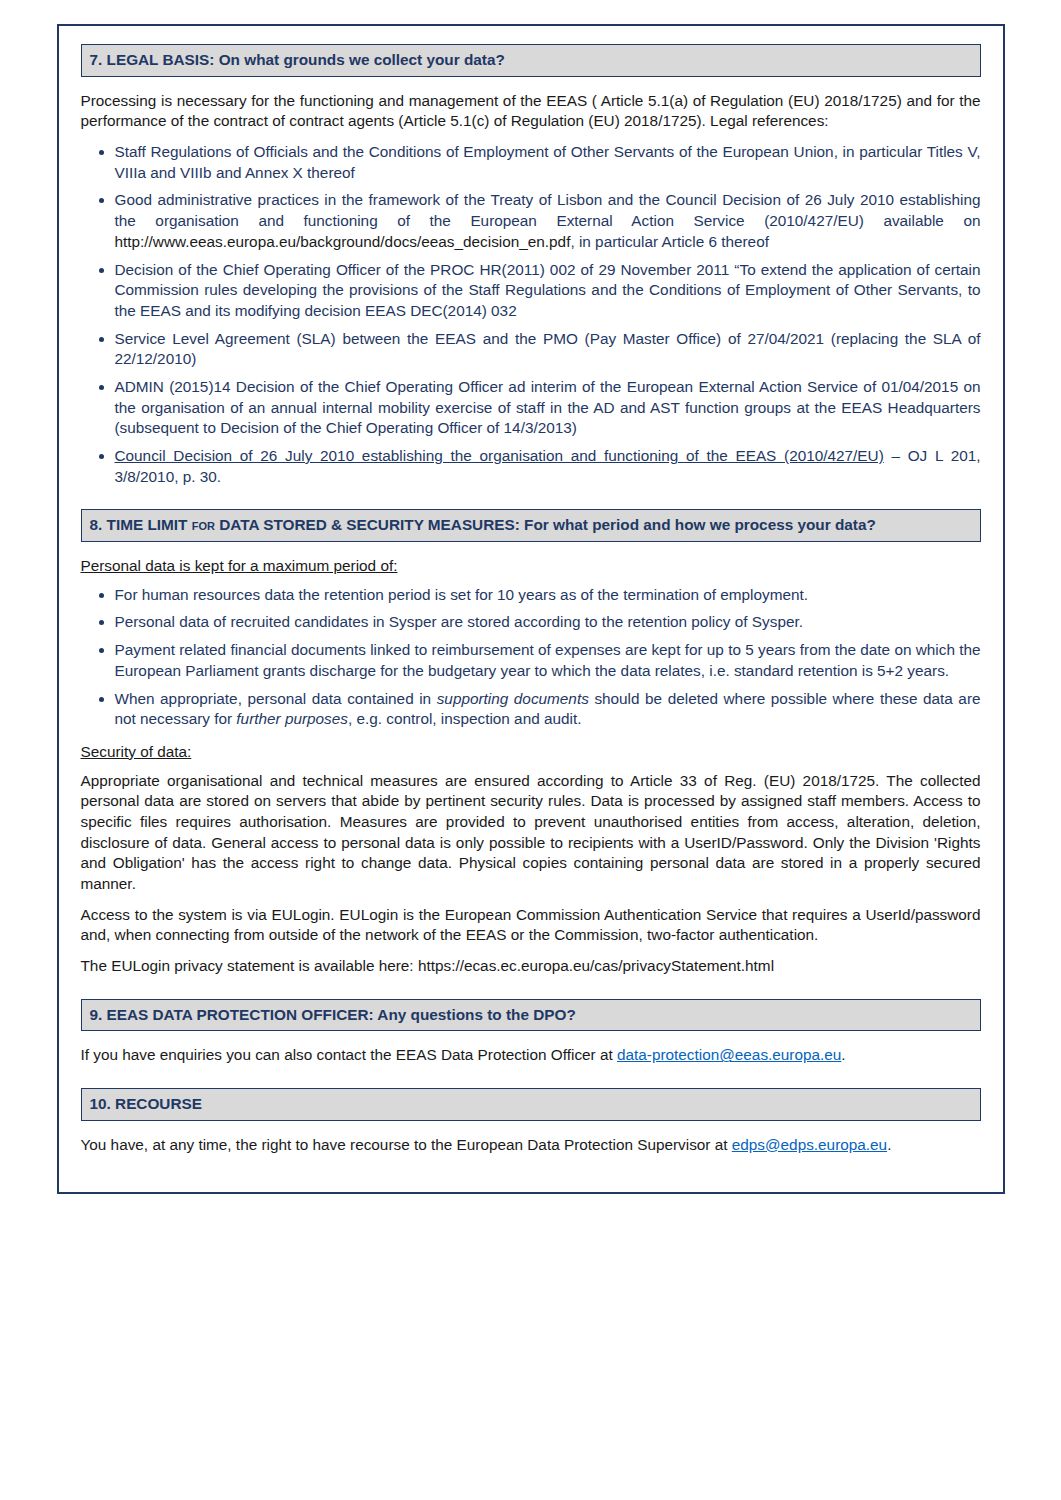7. LEGAL BASIS: On what grounds we collect your data?
Processing is necessary for the functioning and management of the EEAS ( Article 5.1(a) of Regulation (EU) 2018/1725) and for the performance of the contract of contract agents (Article 5.1(c) of Regulation (EU) 2018/1725). Legal references:
Staff Regulations of Officials and the Conditions of Employment of Other Servants of the European Union, in particular Titles V, VIIIa and VIIIb and Annex X thereof
Good administrative practices in the framework of the Treaty of Lisbon and the Council Decision of 26 July 2010 establishing the organisation and functioning of the European External Action Service (2010/427/EU) available on http://www.eeas.europa.eu/background/docs/eeas_decision_en.pdf, in particular Article 6 thereof
Decision of the Chief Operating Officer of the PROC HR(2011) 002 of 29 November 2011 “To extend the application of certain Commission rules developing the provisions of the Staff Regulations and the Conditions of Employment of Other Servants, to the EEAS and its modifying decision EEAS DEC(2014) 032
Service Level Agreement (SLA) between the EEAS and the PMO (Pay Master Office) of 27/04/2021 (replacing the SLA of 22/12/2010)
ADMIN (2015)14 Decision of the Chief Operating Officer ad interim of the European External Action Service of 01/04/2015 on the organisation of an annual internal mobility exercise of staff in the AD and AST function groups at the EEAS Headquarters (subsequent to Decision of the Chief Operating Officer of 14/3/2013)
Council Decision of 26 July 2010 establishing the organisation and functioning of the EEAS (2010/427/EU) – OJ L 201, 3/8/2010, p. 30.
8. TIME LIMIT for DATA STORED & SECURITY MEASURES: For what period and how we process your data?
Personal data is kept for a maximum period of:
For human resources data the retention period is set for 10 years as of the termination of employment.
Personal data of recruited candidates in Sysper are stored according to the retention policy of Sysper.
Payment related financial documents linked to reimbursement of expenses are kept for up to 5 years from the date on which the European Parliament grants discharge for the budgetary year to which the data relates, i.e. standard retention is 5+2 years.
When appropriate, personal data contained in supporting documents should be deleted where possible where these data are not necessary for further purposes, e.g. control, inspection and audit.
Security of data:
Appropriate organisational and technical measures are ensured according to Article 33 of Reg. (EU) 2018/1725. The collected personal data are stored on servers that abide by pertinent security rules. Data is processed by assigned staff members. Access to specific files requires authorisation. Measures are provided to prevent unauthorised entities from access, alteration, deletion, disclosure of data. General access to personal data is only possible to recipients with a UserID/Password. Only the Division 'Rights and Obligation' has the access right to change data. Physical copies containing personal data are stored in a properly secured manner.
Access to the system is via EULogin. EULogin is the European Commission Authentication Service that requires a UserId/password and, when connecting from outside of the network of the EEAS or the Commission, two-factor authentication.
The EULogin privacy statement is available here: https://ecas.ec.europa.eu/cas/privacyStatement.html
9. EEAS DATA PROTECTION OFFICER: Any questions to the DPO?
If you have enquiries you can also contact the EEAS Data Protection Officer at data-protection@eeas.europa.eu.
10. RECOURSE
You have, at any time, the right to have recourse to the European Data Protection Supervisor at edps@edps.europa.eu.